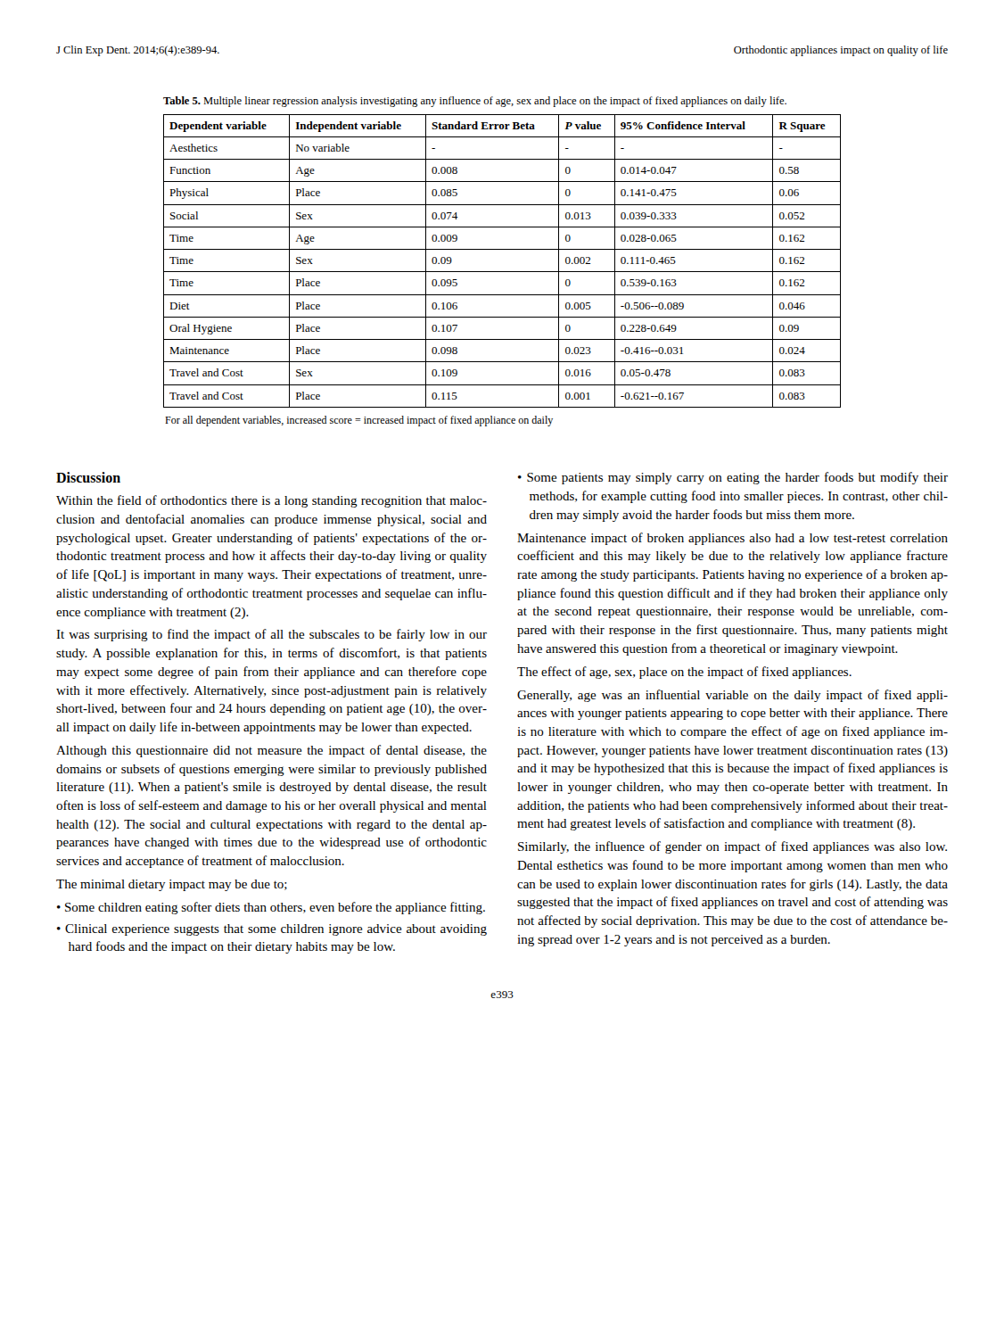J Clin Exp Dent. 2014;6(4):e389-94.
Orthodontic appliances impact on quality of life
Table 5. Multiple linear regression analysis investigating any influence of age, sex and place on the impact of fixed appliances on daily life.
| Dependent variable | Independent variable | Standard Error Beta | P value | 95% Confidence Interval | R Square |
| --- | --- | --- | --- | --- | --- |
| Aesthetics | No variable | - | - | - | - |
| Function | Age | 0.008 | 0 | 0.014-0.047 | 0.58 |
| Physical | Place | 0.085 | 0 | 0.141-0.475 | 0.06 |
| Social | Sex | 0.074 | 0.013 | 0.039-0.333 | 0.052 |
| Time | Age | 0.009 | 0 | 0.028-0.065 | 0.162 |
| Time | Sex | 0.09 | 0.002 | 0.111-0.465 | 0.162 |
| Time | Place | 0.095 | 0 | 0.539-0.163 | 0.162 |
| Diet | Place | 0.106 | 0.005 | -0.506--0.089 | 0.046 |
| Oral Hygiene | Place | 0.107 | 0 | 0.228-0.649 | 0.09 |
| Maintenance | Place | 0.098 | 0.023 | -0.416--0.031 | 0.024 |
| Travel and Cost | Sex | 0.109 | 0.016 | 0.05-0.478 | 0.083 |
| Travel and Cost | Place | 0.115 | 0.001 | -0.621--0.167 | 0.083 |
For all dependent variables, increased score = increased impact of fixed appliance on daily
Discussion
Within the field of orthodontics there is a long standing recognition that malocclusion and dentofacial anomalies can produce immense physical, social and psychological upset. Greater understanding of patients' expectations of the orthodontic treatment process and how it affects their day-to-day living or quality of life [QoL] is important in many ways. Their expectations of treatment, unrealistic understanding of orthodontic treatment processes and sequelae can influence compliance with treatment (2).
It was surprising to find the impact of all the subscales to be fairly low in our study. A possible explanation for this, in terms of discomfort, is that patients may expect some degree of pain from their appliance and can therefore cope with it more effectively. Alternatively, since post-adjustment pain is relatively short-lived, between four and 24 hours depending on patient age (10), the overall impact on daily life in-between appointments may be lower than expected.
Although this questionnaire did not measure the impact of dental disease, the domains or subsets of questions emerging were similar to previously published literature (11). When a patient's smile is destroyed by dental disease, the result often is loss of self-esteem and damage to his or her overall physical and mental health (12). The social and cultural expectations with regard to the dental appearances have changed with times due to the widespread use of orthodontic services and acceptance of treatment of malocclusion.
The minimal dietary impact may be due to;
• Some children eating softer diets than others, even before the appliance fitting.
• Clinical experience suggests that some children ignore advice about avoiding hard foods and the impact on their dietary habits may be low.
• Some patients may simply carry on eating the harder foods but modify their methods, for example cutting food into smaller pieces. In contrast, other children may simply avoid the harder foods but miss them more.
Maintenance impact of broken appliances also had a low test-retest correlation coefficient and this may likely be due to the relatively low appliance fracture rate among the study participants. Patients having no experience of a broken appliance found this question difficult and if they had broken their appliance only at the second repeat questionnaire, their response would be unreliable, compared with their response in the first questionnaire. Thus, many patients might have answered this question from a theoretical or imaginary viewpoint.
The effect of age, sex, place on the impact of fixed appliances.
Generally, age was an influential variable on the daily impact of fixed appliances with younger patients appearing to cope better with their appliance. There is no literature with which to compare the effect of age on fixed appliance impact. However, younger patients have lower treatment discontinuation rates (13) and it may be hypothesized that this is because the impact of fixed appliances is lower in younger children, who may then co-operate better with treatment. In addition, the patients who had been comprehensively informed about their treatment had greatest levels of satisfaction and compliance with treatment (8).
Similarly, the influence of gender on impact of fixed appliances was also low. Dental esthetics was found to be more important among women than men who can be used to explain lower discontinuation rates for girls (14). Lastly, the data suggested that the impact of fixed appliances on travel and cost of attending was not affected by social deprivation. This may be due to the cost of attendance being spread over 1-2 years and is not perceived as a burden.
e393